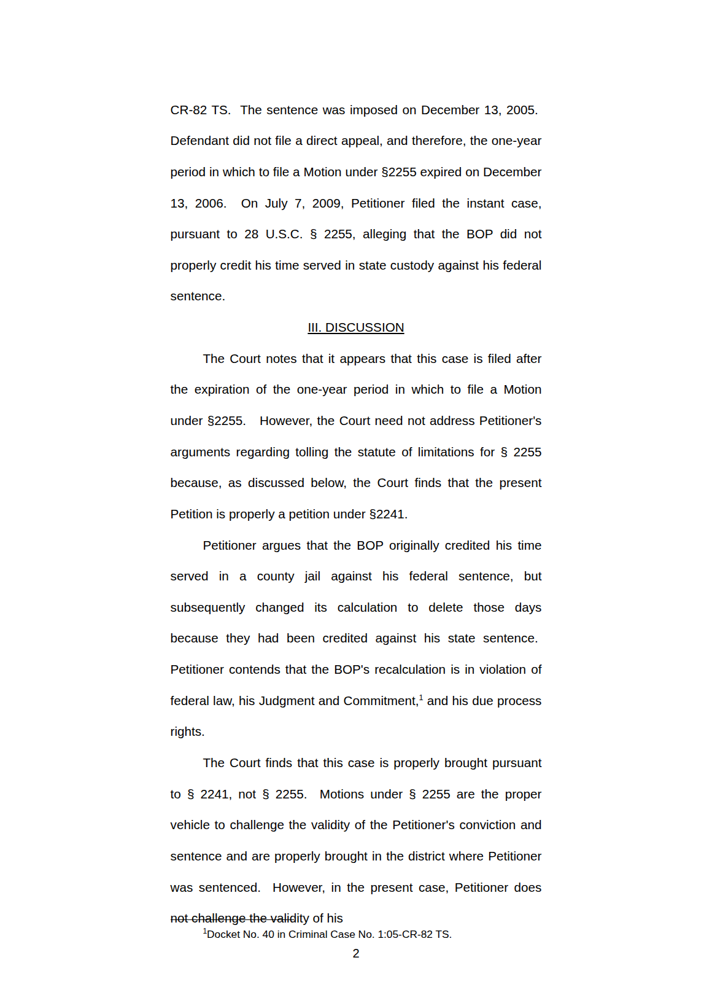CR-82 TS. The sentence was imposed on December 13, 2005. Defendant did not file a direct appeal, and therefore, the one-year period in which to file a Motion under §2255 expired on December 13, 2006. On July 7, 2009, Petitioner filed the instant case, pursuant to 28 U.S.C. § 2255, alleging that the BOP did not properly credit his time served in state custody against his federal sentence.
III. DISCUSSION
The Court notes that it appears that this case is filed after the expiration of the one-year period in which to file a Motion under §2255. However, the Court need not address Petitioner's arguments regarding tolling the statute of limitations for § 2255 because, as discussed below, the Court finds that the present Petition is properly a petition under §2241.
Petitioner argues that the BOP originally credited his time served in a county jail against his federal sentence, but subsequently changed its calculation to delete those days because they had been credited against his state sentence. Petitioner contends that the BOP's recalculation is in violation of federal law, his Judgment and Commitment,1 and his due process rights.
The Court finds that this case is properly brought pursuant to § 2241, not § 2255. Motions under § 2255 are the proper vehicle to challenge the validity of the Petitioner's conviction and sentence and are properly brought in the district where Petitioner was sentenced. However, in the present case, Petitioner does not challenge the validity of his
1Docket No. 40 in Criminal Case No. 1:05-CR-82 TS.
2